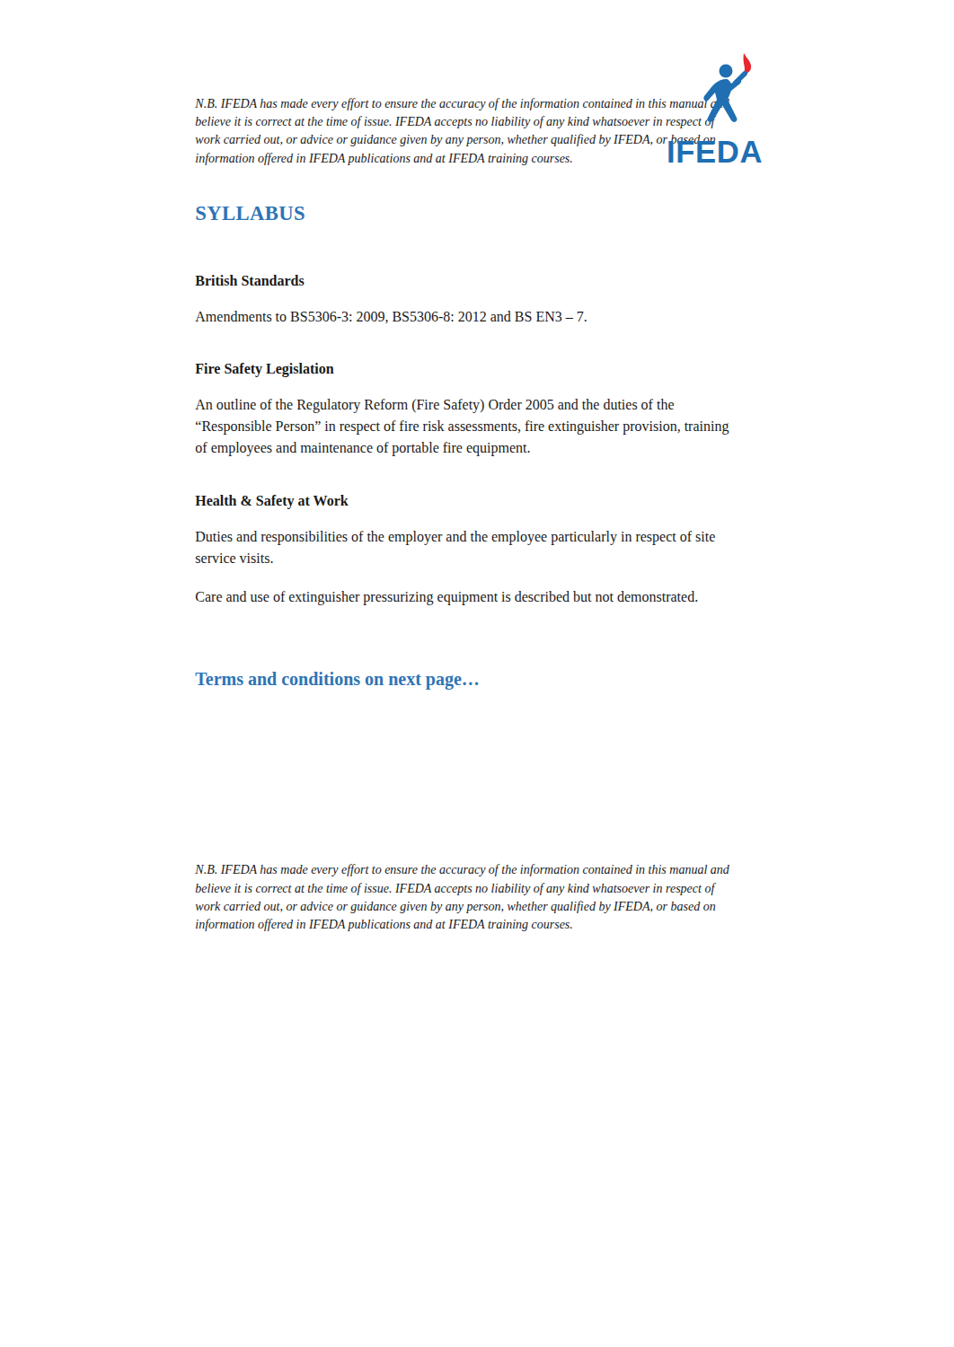IFEDA
N.B. IFEDA has made every effort to ensure the accuracy of the information contained in this manual and believe it is correct at the time of issue. IFEDA accepts no liability of any kind whatsoever in respect of work carried out, or advice or guidance given by any person, whether qualified by IFEDA, or based on information offered in IFEDA publications and at IFEDA training courses.
SYLLABUS
British Standards
Amendments to BS5306-3: 2009, BS5306-8: 2012 and BS EN3 – 7.
Fire Safety Legislation
An outline of the Regulatory Reform (Fire Safety) Order 2005 and the duties of the “Responsible Person” in respect of fire risk assessments, fire extinguisher provision, training of employees and maintenance of portable fire equipment.
Health & Safety at Work
Duties and responsibilities of the employer and the employee particularly in respect of site service visits.
Care and use of extinguisher pressurizing equipment is described but not demonstrated.
Terms and conditions on next page…
N.B. IFEDA has made every effort to ensure the accuracy of the information contained in this manual and believe it is correct at the time of issue. IFEDA accepts no liability of any kind whatsoever in respect of work carried out, or advice or guidance given by any person, whether qualified by IFEDA, or based on information offered in IFEDA publications and at IFEDA training courses.